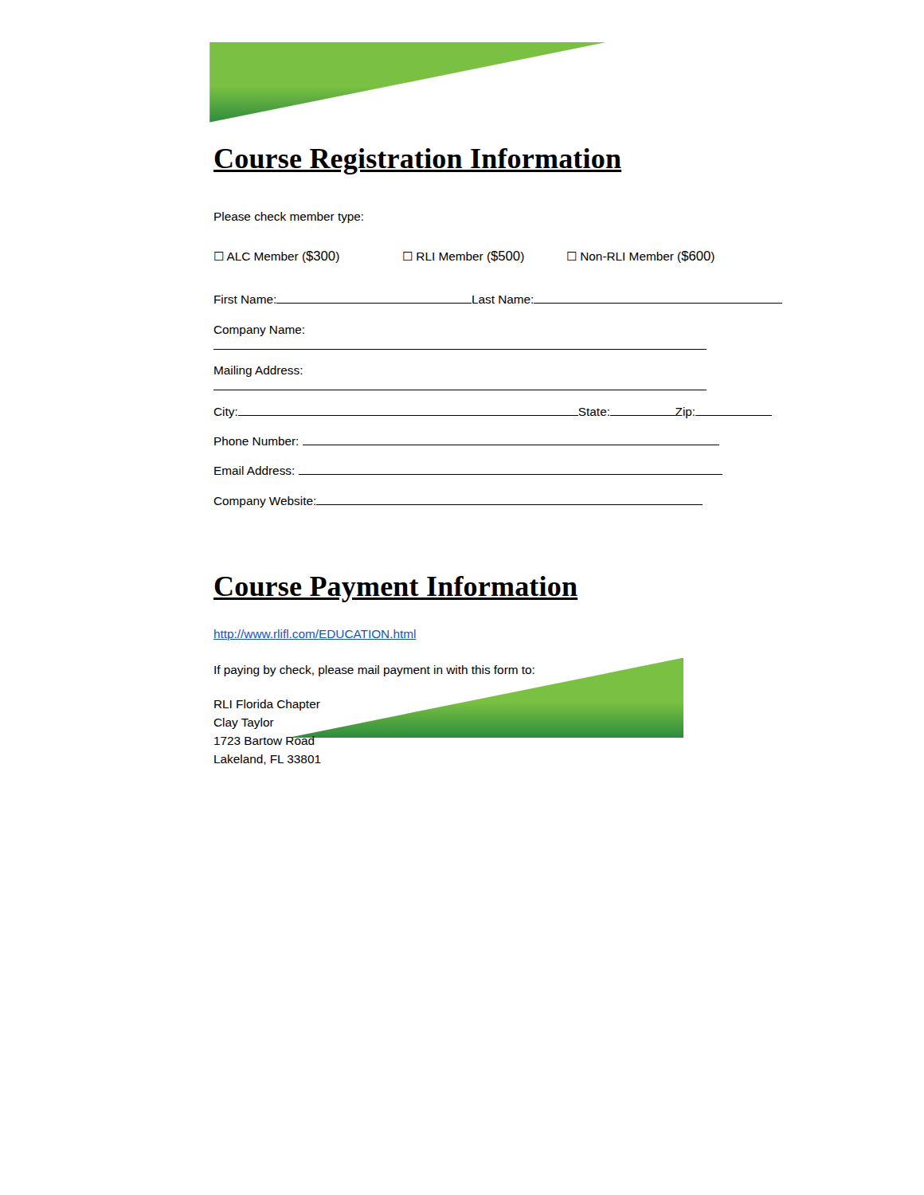Course Registration Information
Please check member type:
☐ ALC Member ($300) ☐ RLI Member ($500) ☐ Non-RLI Member ($600)
First Name: Last Name:
Company Name:
Mailing Address:
City: State: Zip:
Phone Number:
Email Address:
Company Website:
Course Payment Information
http://www.rlifl.com/EDUCATION.html
If paying by check, please mail payment in with this form to:
RLI Florida Chapter
Clay Taylor
1723 Bartow Road
Lakeland, FL 33801